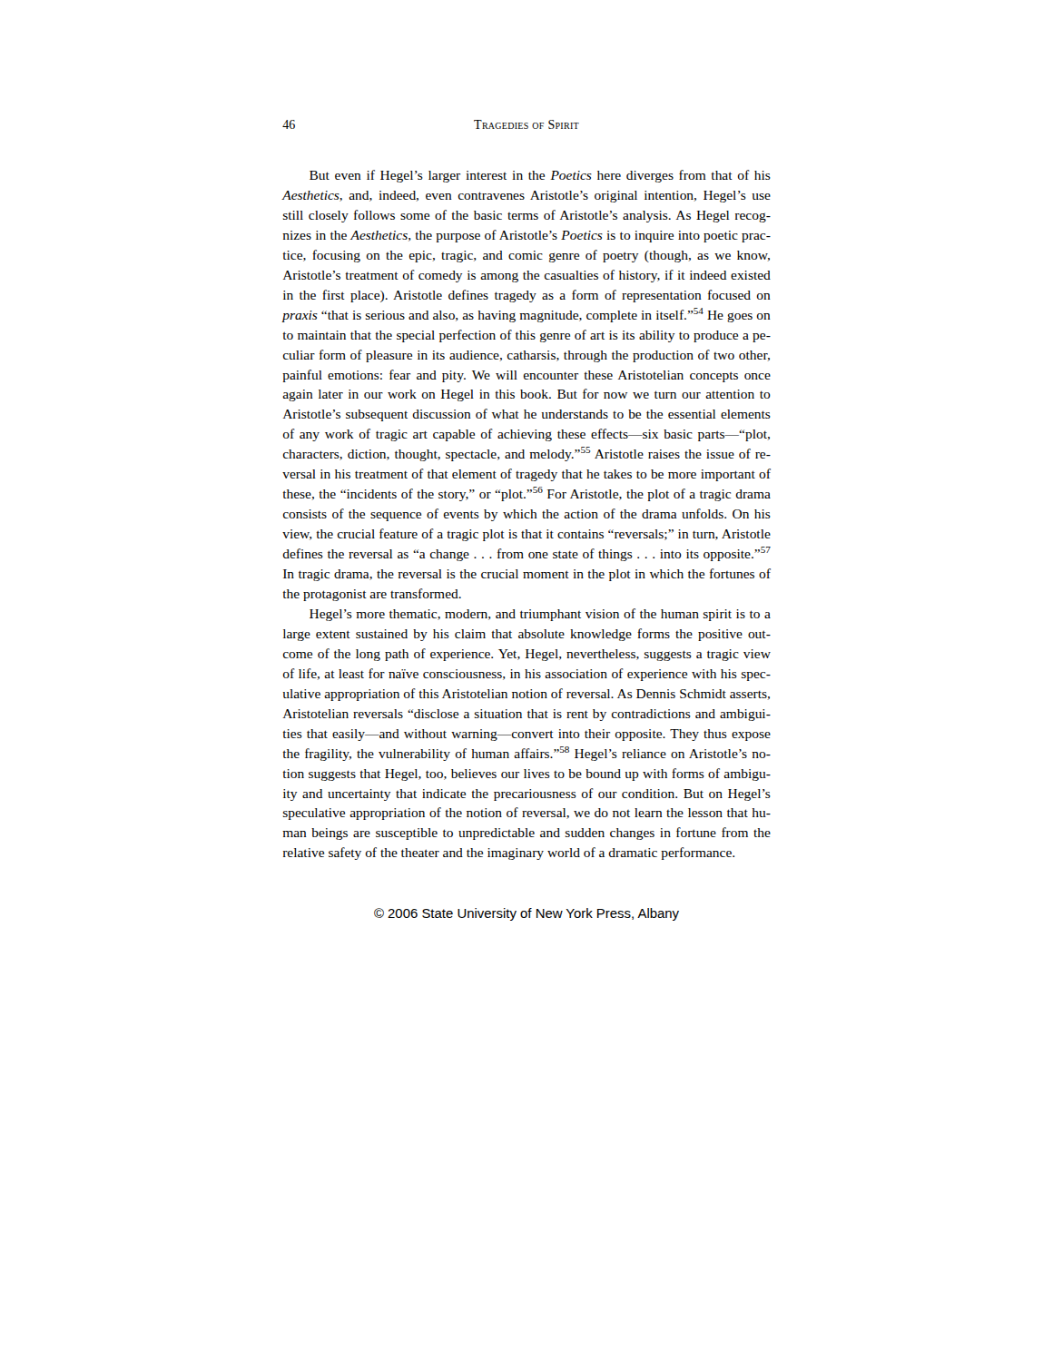46
Tragedies of Spirit
But even if Hegel’s larger interest in the Poetics here diverges from that of his Aesthetics, and, indeed, even contravenes Aristotle’s original intention, Hegel’s use still closely follows some of the basic terms of Aristotle’s analysis. As Hegel recognizes in the Aesthetics, the purpose of Aristotle’s Poetics is to inquire into poetic practice, focusing on the epic, tragic, and comic genre of poetry (though, as we know, Aristotle’s treatment of comedy is among the casualties of history, if it indeed existed in the first place). Aristotle defines tragedy as a form of representation focused on praxis “that is serious and also, as having magnitude, complete in itself.”54 He goes on to maintain that the special perfection of this genre of art is its ability to produce a peculiar form of pleasure in its audience, catharsis, through the production of two other, painful emotions: fear and pity. We will encounter these Aristotelian concepts once again later in our work on Hegel in this book. But for now we turn our attention to Aristotle’s subsequent discussion of what he understands to be the essential elements of any work of tragic art capable of achieving these effects—six basic parts—“plot, characters, diction, thought, spectacle, and melody.”55 Aristotle raises the issue of reversal in his treatment of that element of tragedy that he takes to be more important of these, the “incidents of the story,” or “plot.”56 For Aristotle, the plot of a tragic drama consists of the sequence of events by which the action of the drama unfolds. On his view, the crucial feature of a tragic plot is that it contains “reversals;” in turn, Aristotle defines the reversal as “a change . . . from one state of things . . . into its opposite.”57 In tragic drama, the reversal is the crucial moment in the plot in which the fortunes of the protagonist are transformed.
Hegel’s more thematic, modern, and triumphant vision of the human spirit is to a large extent sustained by his claim that absolute knowledge forms the positive outcome of the long path of experience. Yet, Hegel, nevertheless, suggests a tragic view of life, at least for naïve consciousness, in his association of experience with his speculative appropriation of this Aristotelian notion of reversal. As Dennis Schmidt asserts, Aristotelian reversals “disclose a situation that is rent by contradictions and ambiguities that easily—and without warning—convert into their opposite. They thus expose the fragility, the vulnerability of human affairs.”58 Hegel’s reliance on Aristotle’s notion suggests that Hegel, too, believes our lives to be bound up with forms of ambiguity and uncertainty that indicate the precariousness of our condition. But on Hegel’s speculative appropriation of the notion of reversal, we do not learn the lesson that human beings are susceptible to unpredictable and sudden changes in fortune from the relative safety of the theater and the imaginary world of a dramatic performance.
© 2006 State University of New York Press, Albany